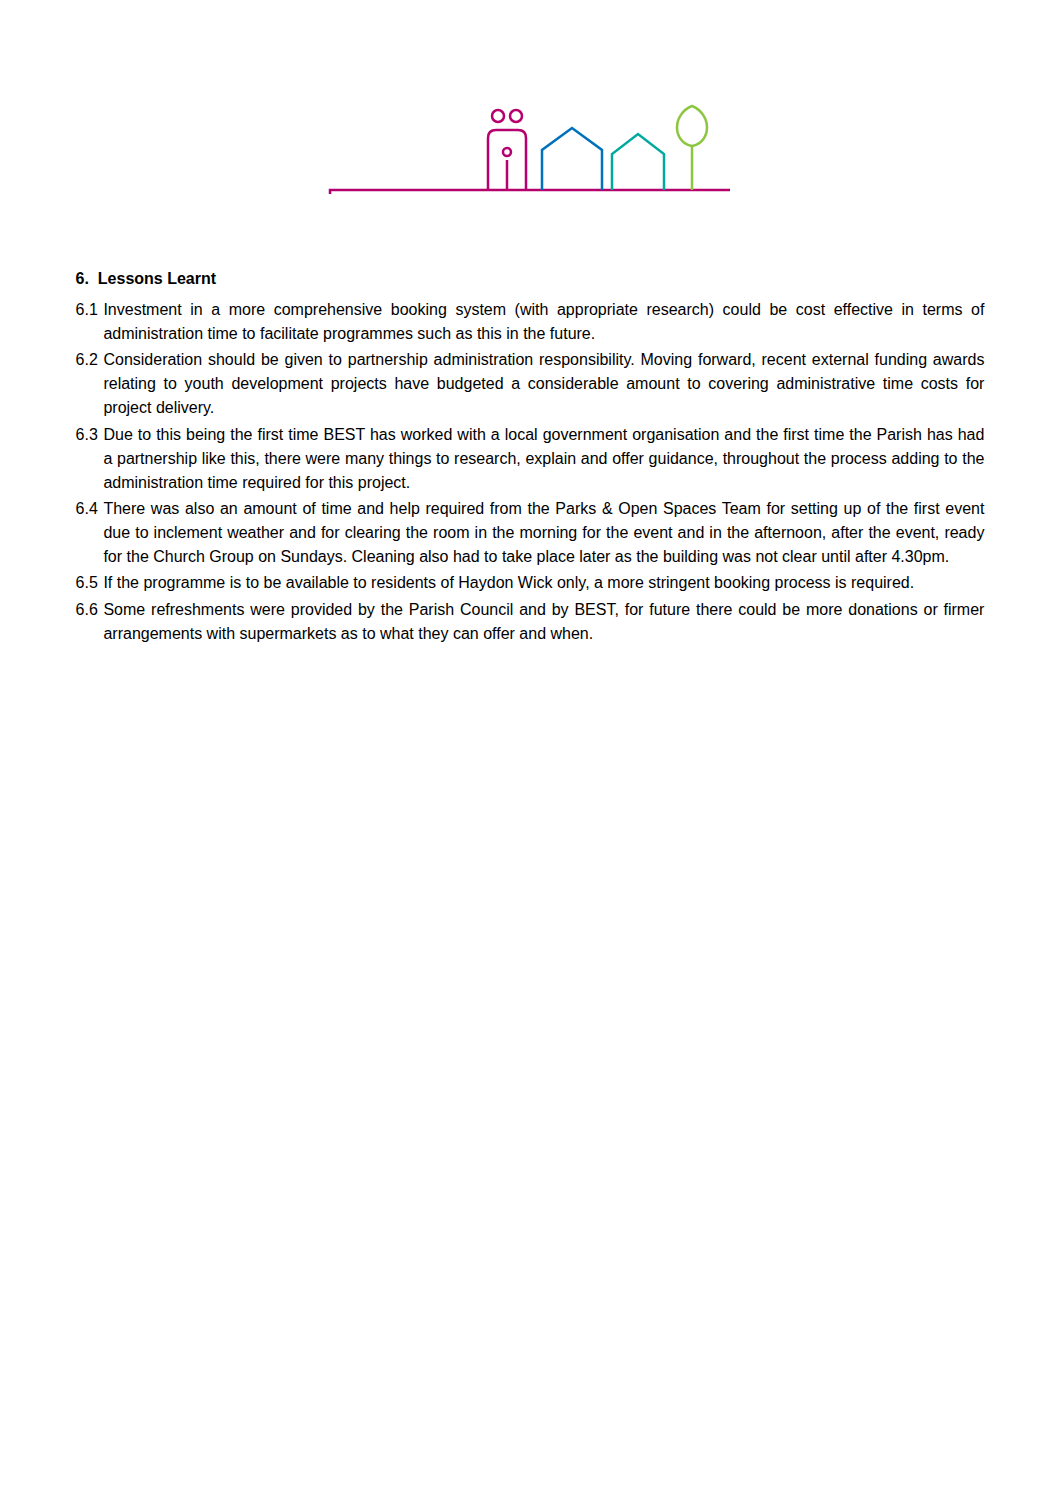6. Lessons Learnt
6.1 Investment in a more comprehensive booking system (with appropriate research) could be cost effective in terms of administration time to facilitate programmes such as this in the future.
6.2 Consideration should be given to partnership administration responsibility. Moving forward, recent external funding awards relating to youth development projects have budgeted a considerable amount to covering administrative time costs for project delivery.
6.3 Due to this being the first time BEST has worked with a local government organisation and the first time the Parish has had a partnership like this, there were many things to research, explain and offer guidance, throughout the process adding to the administration time required for this project.
6.4 There was also an amount of time and help required from the Parks & Open Spaces Team for setting up of the first event due to inclement weather and for clearing the room in the morning for the event and in the afternoon, after the event, ready for the Church Group on Sundays. Cleaning also had to take place later as the building was not clear until after 4.30pm.
6.5 If the programme is to be available to residents of Haydon Wick only, a more stringent booking process is required.
6.6 Some refreshments were provided by the Parish Council and by BEST, for future there could be more donations or firmer arrangements with supermarkets as to what they can offer and when.